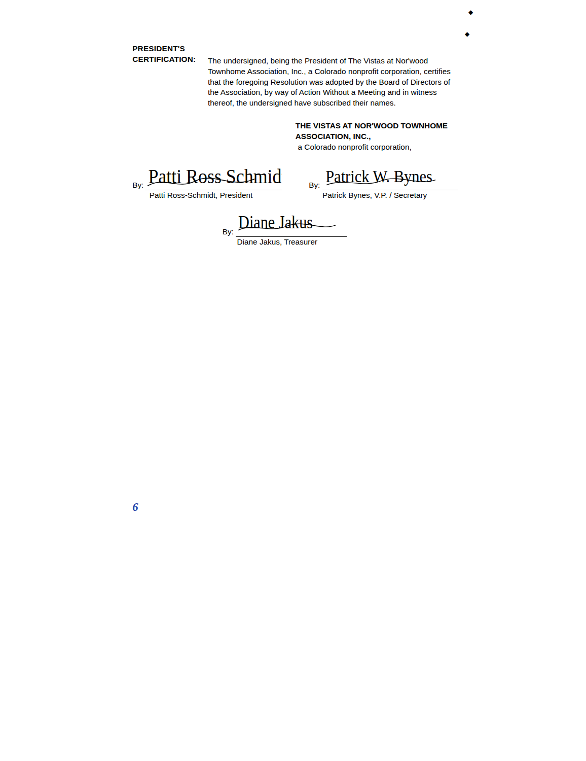◆ ◆
PRESIDENT'SCERTIFICATION:
The undersigned, being the President of The Vistas at Nor'wood Townhome Association, Inc., a Colorado nonprofit corporation, certifies that the foregoing Resolution was adopted by the Board of Directors of the Association, by way of Action Without a Meeting and in witness thereof, the undersigned have subscribed their names.
THE VISTAS AT NOR'WOOD TOWNHOME
ASSOCIATION, INC.,
a Colorado nonprofit corporation,
By: Patti Ross Schmidt
Patti Ross-Schmidt, President
By: Patrick W. Bynes
Patrick Bynes, V.P. / Secretary
By: Diane Jakus
Diane Jakus, Treasurer
6